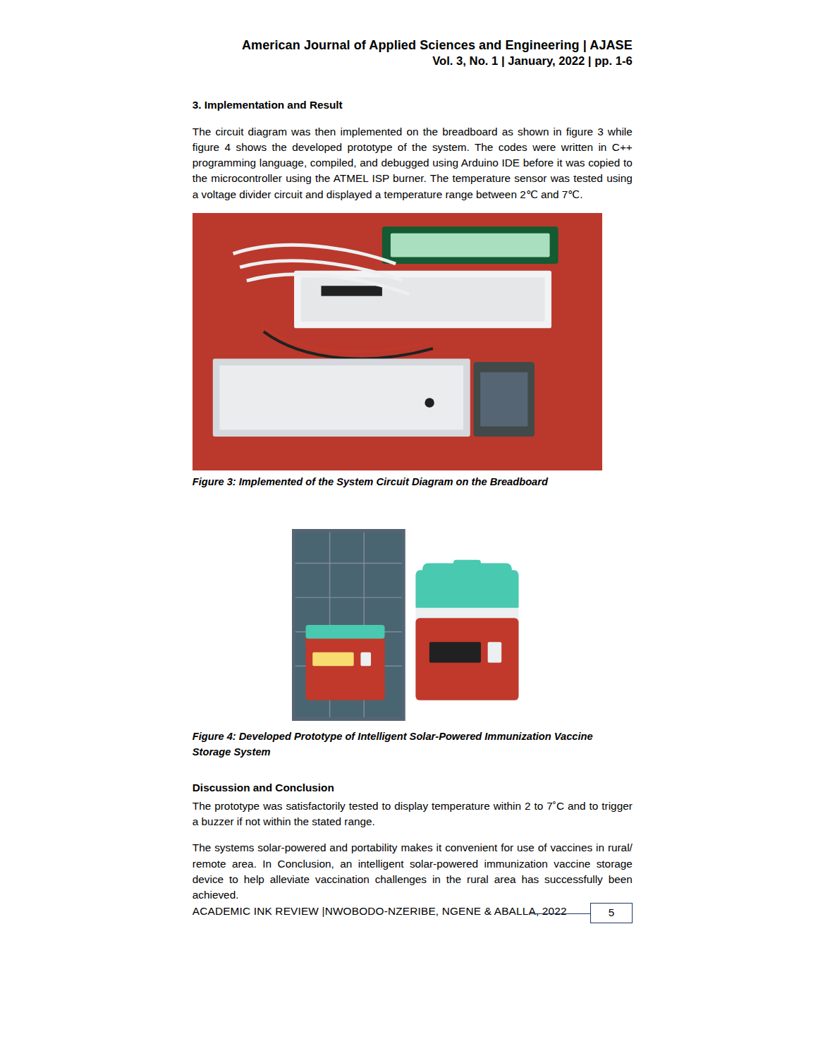American Journal of Applied Sciences and Engineering | AJASE
Vol. 3, No. 1 | January, 2022 | pp. 1-6
3. Implementation and Result
The circuit diagram was then implemented on the breadboard as shown in figure 3 while figure 4 shows the developed prototype of the system. The codes were written in C++ programming language, compiled, and debugged using Arduino IDE before it was copied to the microcontroller using the ATMEL ISP burner. The temperature sensor was tested using a voltage divider circuit and displayed a temperature range between 2℃ and 7℃.
Figure 3: Implemented of the System Circuit Diagram on the Breadboard
Figure 4: Developed Prototype of Intelligent Solar-Powered Immunization Vaccine Storage System
Discussion and Conclusion
The prototype was satisfactorily tested to display temperature within 2 to 7˚C and to trigger a buzzer if not within the stated range.
The systems solar-powered and portability makes it convenient for use of vaccines in rural/ remote area. In Conclusion, an intelligent solar-powered immunization vaccine storage device to help alleviate vaccination challenges in the rural area has successfully been achieved.
ACADEMIC INK REVIEW |NWOBODO-NZERIBE, NGENE & ABALLA, 2022
5